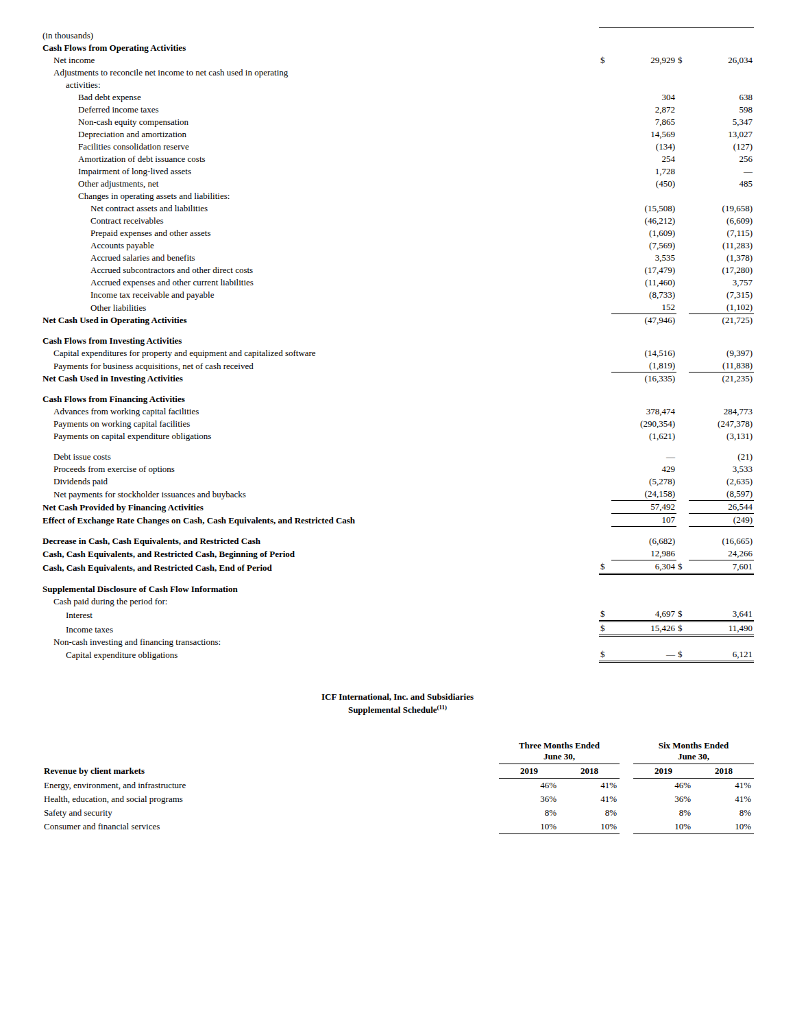| (in thousands) | | | | |
| Cash Flows from Operating Activities | | | | |
| Net income | $ | 29,929 | $ | 26,034 |
| Adjustments to reconcile net income to net cash used in operating | | | | |
| activities: | | | | |
| Bad debt expense | | 304 | | 638 |
| Deferred income taxes | | 2,872 | | 598 |
| Non-cash equity compensation | | 7,865 | | 5,347 |
| Depreciation and amortization | | 14,569 | | 13,027 |
| Facilities consolidation reserve | | (134) | | (127) |
| Amortization of debt issuance costs | | 254 | | 256 |
| Impairment of long-lived assets | | 1,728 | | — |
| Other adjustments, net | | (450) | | 485 |
| Changes in operating assets and liabilities: | | | | |
| Net contract assets and liabilities | | (15,508) | | (19,658) |
| Contract receivables | | (46,212) | | (6,609) |
| Prepaid expenses and other assets | | (1,609) | | (7,115) |
| Accounts payable | | (7,569) | | (11,283) |
| Accrued salaries and benefits | | 3,535 | | (1,378) |
| Accrued subcontractors and other direct costs | | (17,479) | | (17,280) |
| Accrued expenses and other current liabilities | | (11,460) | | 3,757 |
| Income tax receivable and payable | | (8,733) | | (7,315) |
| Other liabilities | | 152 | | (1,102) |
| Net Cash Used in Operating Activities | | (47,946) | | (21,725) |
| Cash Flows from Investing Activities | | | | |
| Capital expenditures for property and equipment and capitalized software | | (14,516) | | (9,397) |
| Payments for business acquisitions, net of cash received | | (1,819) | | (11,838) |
| Net Cash Used in Investing Activities | | (16,335) | | (21,235) |
| Cash Flows from Financing Activities | | | | |
| Advances from working capital facilities | | 378,474 | | 284,773 |
| Payments on working capital facilities | | (290,354) | | (247,378) |
| Payments on capital expenditure obligations | | (1,621) | | (3,131) |
| Debt issue costs | | — | | (21) |
| Proceeds from exercise of options | | 429 | | 3,533 |
| Dividends paid | | (5,278) | | (2,635) |
| Net payments for stockholder issuances and buybacks | | (24,158) | | (8,597) |
| Net Cash Provided by Financing Activities | | 57,492 | | 26,544 |
| Effect of Exchange Rate Changes on Cash, Cash Equivalents, and Restricted Cash | | 107 | | (249) |
| Decrease in Cash, Cash Equivalents, and Restricted Cash | | (6,682) | | (16,665) |
| Cash, Cash Equivalents, and Restricted Cash, Beginning of Period | | 12,986 | | 24,266 |
| Cash, Cash Equivalents, and Restricted Cash, End of Period | $ | 6,304 | $ | 7,601 |
| Supplemental Disclosure of Cash Flow Information | | | | |
| Cash paid during the period for: | | | | |
| Interest | $ | 4,697 | $ | 3,641 |
| Income taxes | $ | 15,426 | $ | 11,490 |
| Non-cash investing and financing transactions: | | | | |
| Capital expenditure obligations | $ | — | $ | 6,121 |
ICF International, Inc. and Subsidiaries
Supplemental Schedule(11)
| Revenue by client markets | Three Months Ended June 30, | | Six Months Ended June 30, |
| 2019 | 2018 | | 2019 | 2018 |
| Energy, environment, and infrastructure | 46% | 41% | | 46% | 41% |
| Health, education, and social programs | 36% | 41% | | 36% | 41% |
| Safety and security | 8% | 8% | | 8% | 8% |
| Consumer and financial services | 10% | 10% | | 10% | 10% |